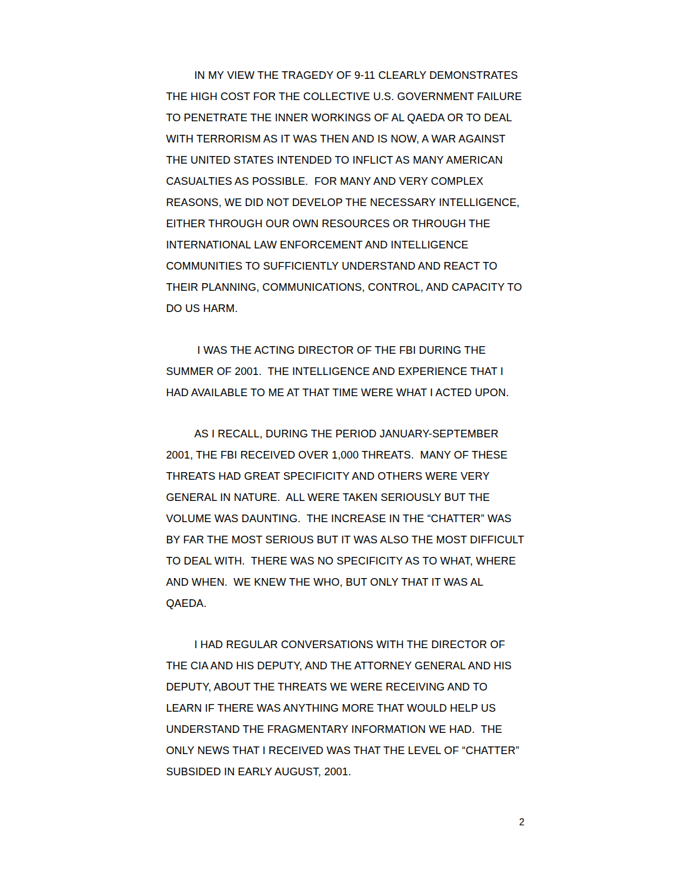IN MY VIEW THE TRAGEDY OF 9-11 CLEARLY DEMONSTRATES THE HIGH COST FOR THE COLLECTIVE U.S. GOVERNMENT FAILURE TO PENETRATE THE INNER WORKINGS OF AL QAEDA OR TO DEAL WITH TERRORISM AS IT WAS THEN AND IS NOW, A WAR AGAINST THE UNITED STATES INTENDED TO INFLICT AS MANY AMERICAN CASUALTIES AS POSSIBLE. FOR MANY AND VERY COMPLEX REASONS, WE DID NOT DEVELOP THE NECESSARY INTELLIGENCE, EITHER THROUGH OUR OWN RESOURCES OR THROUGH THE INTERNATIONAL LAW ENFORCEMENT AND INTELLIGENCE COMMUNITIES TO SUFFICIENTLY UNDERSTAND AND REACT TO THEIR PLANNING, COMMUNICATIONS, CONTROL, AND CAPACITY TO DO US HARM.
I WAS THE ACTING DIRECTOR OF THE FBI DURING THE SUMMER OF 2001. THE INTELLIGENCE AND EXPERIENCE THAT I HAD AVAILABLE TO ME AT THAT TIME WERE WHAT I ACTED UPON.
AS I RECALL, DURING THE PERIOD JANUARY-SEPTEMBER 2001, THE FBI RECEIVED OVER 1,000 THREATS. MANY OF THESE THREATS HAD GREAT SPECIFICITY AND OTHERS WERE VERY GENERAL IN NATURE. ALL WERE TAKEN SERIOUSLY BUT THE VOLUME WAS DAUNTING. THE INCREASE IN THE “CHATTER” WAS BY FAR THE MOST SERIOUS BUT IT WAS ALSO THE MOST DIFFICULT TO DEAL WITH. THERE WAS NO SPECIFICITY AS TO WHAT, WHERE AND WHEN. WE KNEW THE WHO, BUT ONLY THAT IT WAS AL QAEDA.
I HAD REGULAR CONVERSATIONS WITH THE DIRECTOR OF THE CIA AND HIS DEPUTY, AND THE ATTORNEY GENERAL AND HIS DEPUTY, ABOUT THE THREATS WE WERE RECEIVING AND TO LEARN IF THERE WAS ANYTHING MORE THAT WOULD HELP US UNDERSTAND THE FRAGMENTARY INFORMATION WE HAD. THE ONLY NEWS THAT I RECEIVED WAS THAT THE LEVEL OF “CHATTER” SUBSIDED IN EARLY AUGUST, 2001.
2